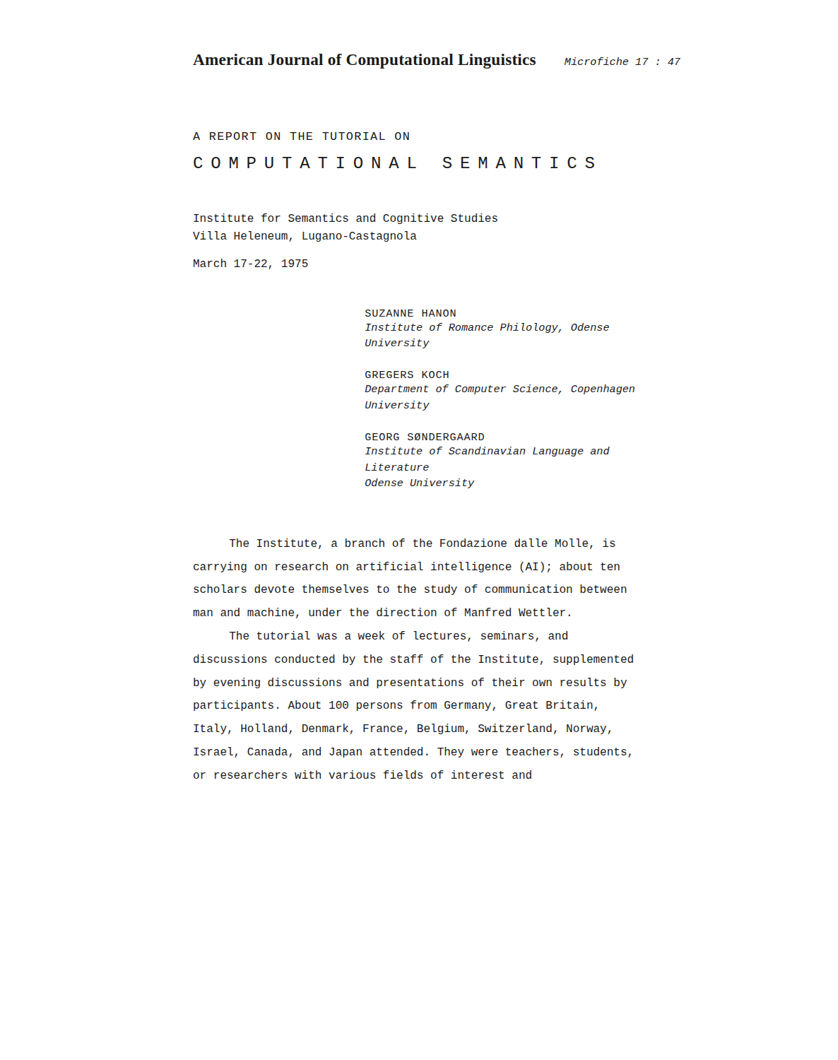American Journal of Computational Linguistics
Microfiche 17 : 47
A REPORT ON THE TUTORIAL ON
COMPUTATIONAL SEMANTICS
Institute for Semantics and Cognitive Studies
Villa Heleneum, Lugano-Castagnola
March 17-22, 1975
Suzanne Hanon
Institute of Romance Philology, Odense University
Gregers Koch
Department of Computer Science, Copenhagen University
Georg Søndergaard
Institute of Scandinavian Language and Literature
Odense University
The Institute, a branch of the Fondazione dalle Molle, is carrying on research on artificial intelligence (AI); about ten scholars devote themselves to the study of communication between man and machine, under the direction of Manfred Wettler.
The tutorial was a week of lectures, seminars, and discussions conducted by the staff of the Institute, supplemented by evening discussions and presentations of their own results by participants. About 100 persons from Germany, Great Britain, Italy, Holland, Denmark, France, Belgium, Switzerland, Norway, Israel, Canada, and Japan attended. They were teachers, students, or researchers with various fields of interest and